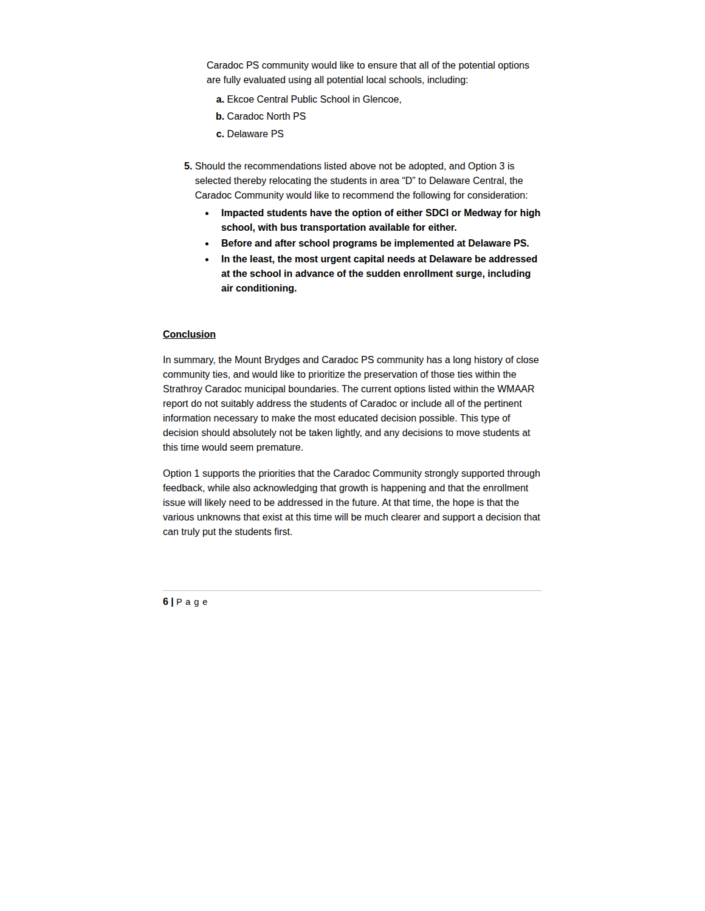Caradoc PS community would like to ensure that all of the potential options are fully evaluated using all potential local schools, including:
Ekcoe Central Public School in Glencoe,
Caradoc North PS
Delaware PS
Should the recommendations listed above not be adopted, and Option 3 is selected thereby relocating the students in area “D” to Delaware Central, the Caradoc Community would like to recommend the following for consideration:
Impacted students have the option of either SDCI or Medway for high school, with bus transportation available for either.
Before and after school programs be implemented at Delaware PS.
In the least, the most urgent capital needs at Delaware be addressed at the school in advance of the sudden enrollment surge, including air conditioning.
Conclusion
In summary, the Mount Brydges and Caradoc PS community has a long history of close community ties, and would like to prioritize the preservation of those ties within the Strathroy Caradoc municipal boundaries. The current options listed within the WMAAR report do not suitably address the students of Caradoc or include all of the pertinent information necessary to make the most educated decision possible. This type of decision should absolutely not be taken lightly, and any decisions to move students at this time would seem premature.
Option 1 supports the priorities that the Caradoc Community strongly supported through feedback, while also acknowledging that growth is happening and that the enrollment issue will likely need to be addressed in the future. At that time, the hope is that the various unknowns that exist at this time will be much clearer and support a decision that can truly put the students first.
6 | P a g e